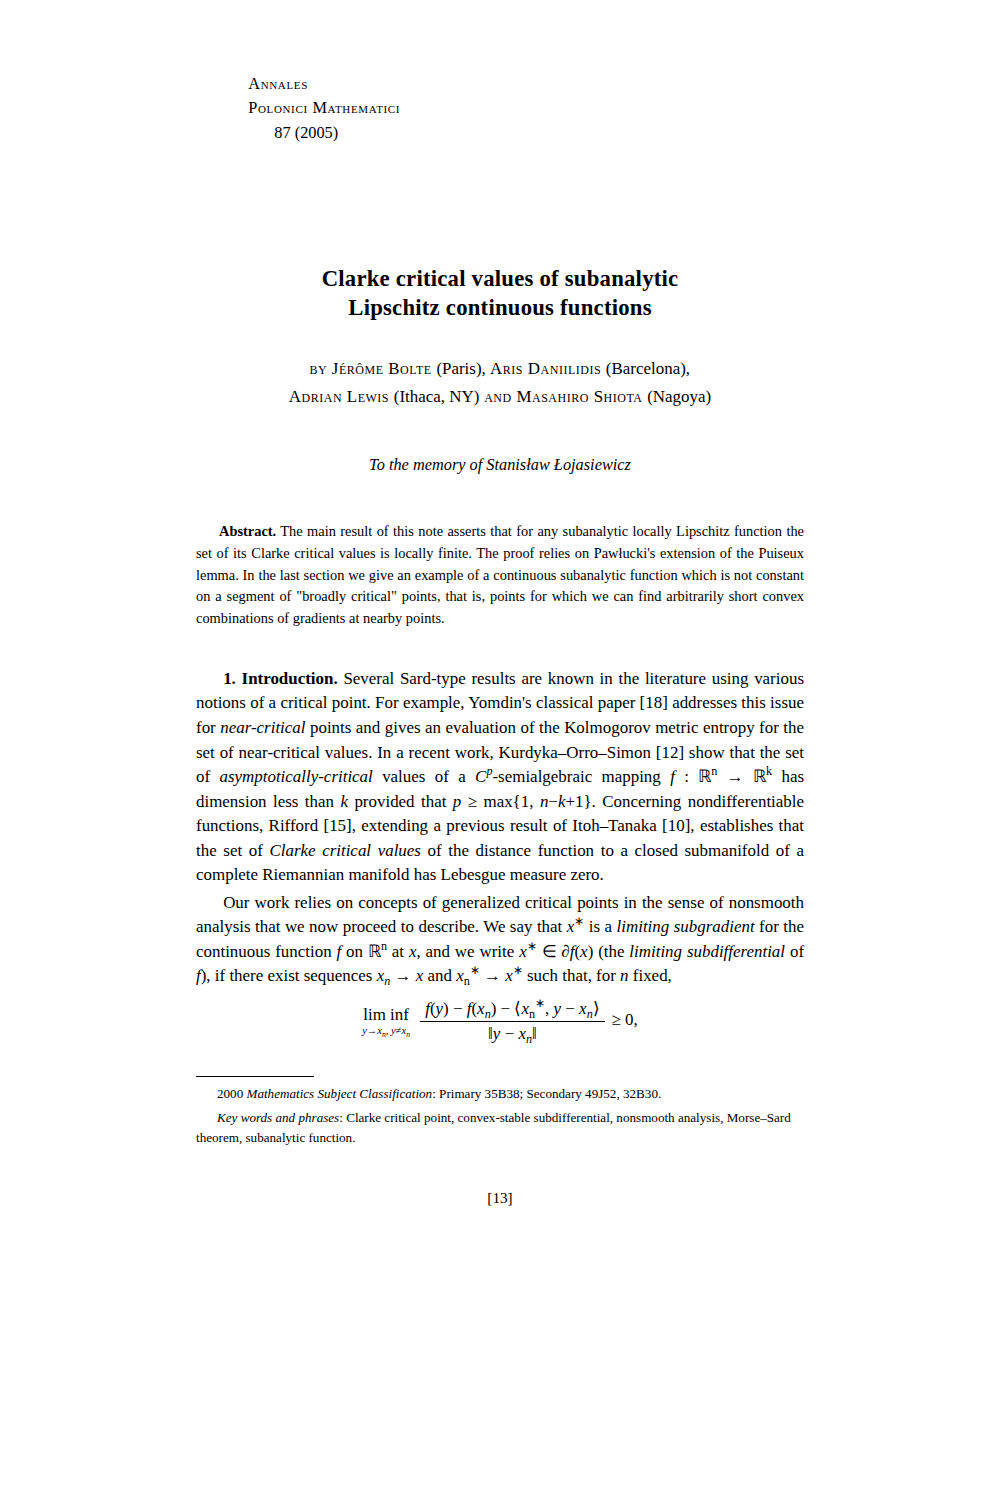Annales
Polonici Mathematici
87 (2005)
Clarke critical values of subanalytic
Lipschitz continuous functions
by Jérôme Bolte (Paris), Aris Daniilidis (Barcelona),
Adrian Lewis (Ithaca, NY) and Masahiro Shiota (Nagoya)
To the memory of Stanisław Łojasiewicz
Abstract. The main result of this note asserts that for any subanalytic locally Lipschitz function the set of its Clarke critical values is locally finite. The proof relies on Pawłucki's extension of the Puiseux lemma. In the last section we give an example of a continuous subanalytic function which is not constant on a segment of "broadly critical" points, that is, points for which we can find arbitrarily short convex combinations of gradients at nearby points.
1. Introduction. Several Sard-type results are known in the literature using various notions of a critical point. For example, Yomdin's classical paper [18] addresses this issue for near-critical points and gives an evaluation of the Kolmogorov metric entropy for the set of near-critical values. In a recent work, Kurdyka–Orro–Simon [12] show that the set of asymptotically-critical values of a Cp-semialgebraic mapping f : ℝn → ℝk has dimension less than k provided that p ≥ max{1, n−k+1}. Concerning nondifferentiable functions, Rifford [15], extending a previous result of Itoh–Tanaka [10], establishes that the set of Clarke critical values of the distance function to a closed submanifold of a complete Riemannian manifold has Lebesgue measure zero.
Our work relies on concepts of generalized critical points in the sense of nonsmooth analysis that we now proceed to describe. We say that x∗ is a limiting subgradient for the continuous function f on ℝn at x, and we write x∗ ∈ ∂f(x) (the limiting subdifferential of f), if there exist sequences xn → x and xn∗ → x∗ such that, for n fixed,
lim inf y→xn, y≠xn f(y) − f(xn) − ⟨xn∗, y − xn⟩ ‖y − xn‖ ≥ 0,
2000 Mathematics Subject Classification: Primary 35B38; Secondary 49J52, 32B30.
Key words and phrases: Clarke critical point, convex-stable subdifferential, nonsmooth analysis, Morse–Sard theorem, subanalytic function.
[13]